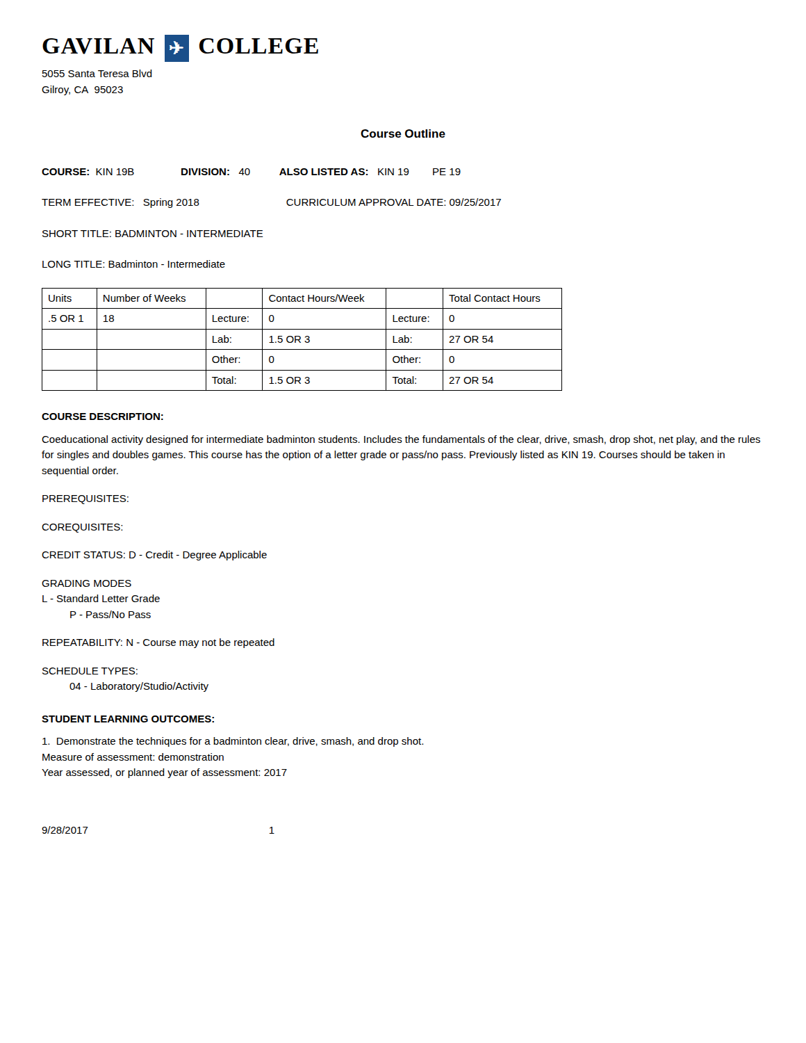GAVILAN ✈ COLLEGE
5055 Santa Teresa Blvd
Gilroy, CA 95023
Course Outline
COURSE: KIN 19B DIVISION: 40 ALSO LISTED AS: KIN 19 PE 19
TERM EFFECTIVE: Spring 2018 CURRICULUM APPROVAL DATE: 09/25/2017
SHORT TITLE: BADMINTON - INTERMEDIATE
LONG TITLE: Badminton - Intermediate
| Units | Number of Weeks | | Contact Hours/Week | | Total Contact Hours |
| .5 OR 1 | 18 | Lecture: | 0 | Lecture: | 0 |
| | | Lab: | 1.5 OR 3 | Lab: | 27 OR 54 |
| | | Other: | 0 | Other: | 0 |
| | | Total: | 1.5 OR 3 | Total: | 27 OR 54 |
COURSE DESCRIPTION:
Coeducational activity designed for intermediate badminton students. Includes the fundamentals of the clear, drive, smash, drop shot, net play, and the rules for singles and doubles games. This course has the option of a letter grade or pass/no pass. Previously listed as KIN 19. Courses should be taken in sequential order.
PREREQUISITES:
COREQUISITES:
CREDIT STATUS: D - Credit - Degree Applicable
GRADING MODES
L - Standard Letter Grade
P - Pass/No Pass
REPEATABILITY: N - Course may not be repeated
SCHEDULE TYPES:
04 - Laboratory/Studio/Activity
STUDENT LEARNING OUTCOMES:
1. Demonstrate the techniques for a badminton clear, drive, smash, and drop shot.
Measure of assessment: demonstration
Year assessed, or planned year of assessment: 2017
9/28/2017 1